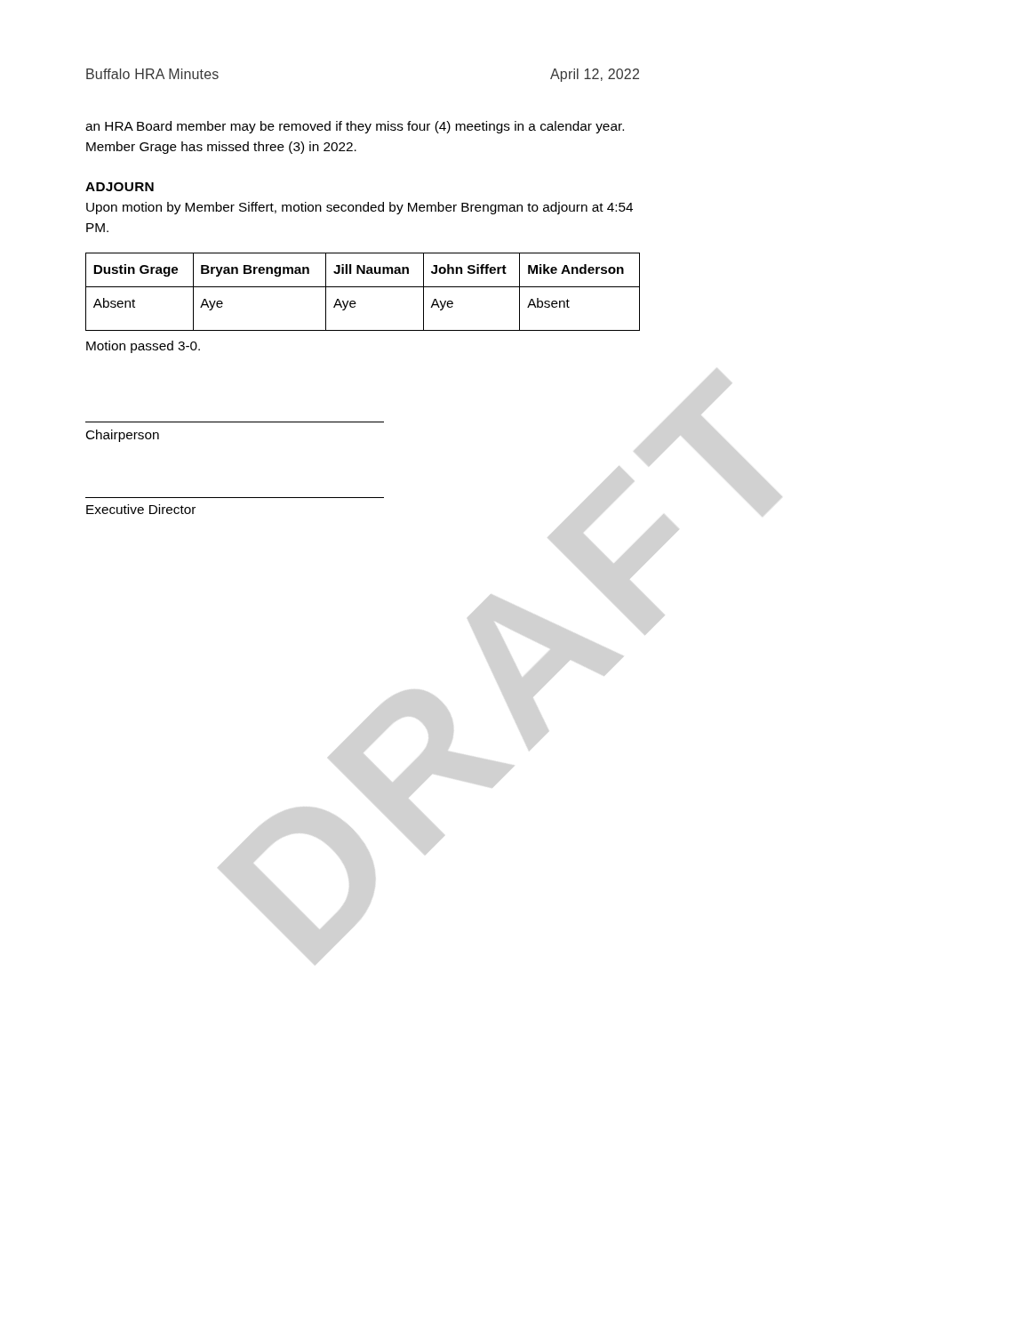DRAFT
Buffalo HRA Minutes
April 12, 2022
an HRA Board member may be removed if they miss four (4) meetings in a calendar year. Member Grage has missed three (3) in 2022.
ADJOURN
Upon motion by Member Siffert, motion seconded by Member Brengman to adjourn at 4:54 PM.
| Dustin Grage | Bryan Brengman | Jill Nauman | John Siffert | Mike Anderson |
| --- | --- | --- | --- | --- |
| Absent | Aye | Aye | Aye | Absent |
Motion passed 3-0.
Chairperson
Executive Director